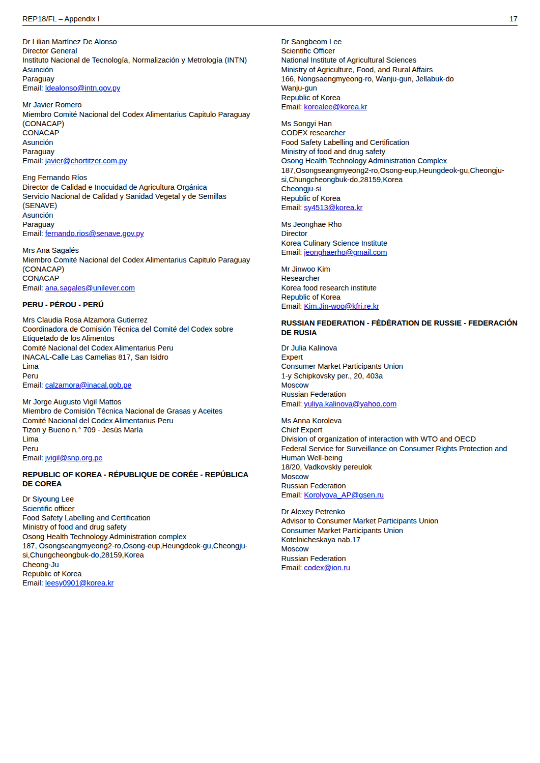REP18/FL – Appendix I 17
Dr Lilian Martínez De Alonso
Director General
Instituto Nacional de Tecnología, Normalización y Metrología (INTN)
Asunción
Paraguay
Email: ldealonso@intn.gov.py
Mr Javier Romero
Miembro Comité Nacional del Codex Alimentarius Capitulo Paraguay (CONACAP)
CONACAP
Asunción
Paraguay
Email: javier@chortitzer.com.py
Eng Fernando Ríos
Director de Calidad e Inocuidad de Agricultura Orgánica
Servicio Nacional de Calidad y Sanidad Vegetal y de Semillas (SENAVE)
Asunción
Paraguay
Email: fernando.rios@senave.gov.py
Mrs Ana Sagalés
Miembro Comité Nacional del Codex Alimentarius Capitulo Paraguay (CONACAP)
CONACAP
Email: ana.sagales@unilever.com
PERU - PÉROU - PERÚ
Mrs Claudia Rosa Alzamora Gutierrez
Coordinadora de Comisión Técnica del Comité del Codex sobre Etiquetado de los Alimentos
Comité Nacional del Codex Alimentarius Peru
INACAL-Calle Las Camelias 817, San Isidro
Lima
Peru
Email: calzamora@inacal.gob.pe
Mr Jorge Augusto Vigil Mattos
Miembro de Comisión Técnica Nacional de Grasas y Aceites
Comité Nacional del Codex Alimentarius Peru
Tizon y Bueno n.° 709 - Jesús María
Lima
Peru
Email: jvigil@snp.org.pe
REPUBLIC OF KOREA - RÉPUBLIQUE DE CORÉE - REPÚBLICA DE COREA
Dr Siyoung Lee
Scientific officer
Food Safety Labelling and Certification
Ministry of food and drug safety
Osong Health Technology Administration complex
187, Osongseangmyeong2-ro,Osong-eup,Heungdeok-gu,Cheongju-si,Chungcheongbuk-do,28159,Korea
Cheong-Ju
Republic of Korea
Email: leesy0901@korea.kr
Dr Sangbeom Lee
Scientific Officer
National Institute of Agricultural Sciences
Ministry of Agriculture, Food, and Rural Affairs
166, Nongsaengmyeong-ro, Wanju-gun, Jellabuk-do
Wanju-gun
Republic of Korea
Email: korealee@korea.kr
Ms Songyi Han
CODEX researcher
Food Safety Labelling and Certification
Ministry of food and drug safety
Osong Health Technology Administration Complex
187,Osongseangmyeong2-ro,Osong-eup,Heungdeok-gu,Cheongju-si,Chungcheongbuk-do,28159,Korea
Cheongju-si
Republic of Korea
Email: sy4513@korea.kr
Ms Jeonghae Rho
Director
Korea Culinary Science Institute
Email: jeonghaerho@gmail.com
Mr Jinwoo Kim
Researcher
Korea food research institute
Republic of Korea
Email: Kim.Jin-woo@kfri.re.kr
RUSSIAN FEDERATION - FÉDÉRATION DE RUSSIE - FEDERACIÓN DE RUSIA
Dr Julia Kalinova
Expert
Consumer Market Participants Union
1-y Schipkovsky per., 20, 403a
Moscow
Russian Federation
Email: yuliya.kalinova@yahoo.com
Ms Anna Koroleva
Chief Expert
Division of organization of interaction with WTO and OECD
Federal Service for Surveillance on Consumer Rights Protection and Human Well-being
18/20, Vadkovskiy pereulok
Moscow
Russian Federation
Email: Korolyova_AP@gsen.ru
Dr Alexey Petrenko
Advisor to Consumer Market Participants Union
Consumer Market Participants Union
Kotelnicheskaya nab.17
Moscow
Russian Federation
Email: codex@ion.ru